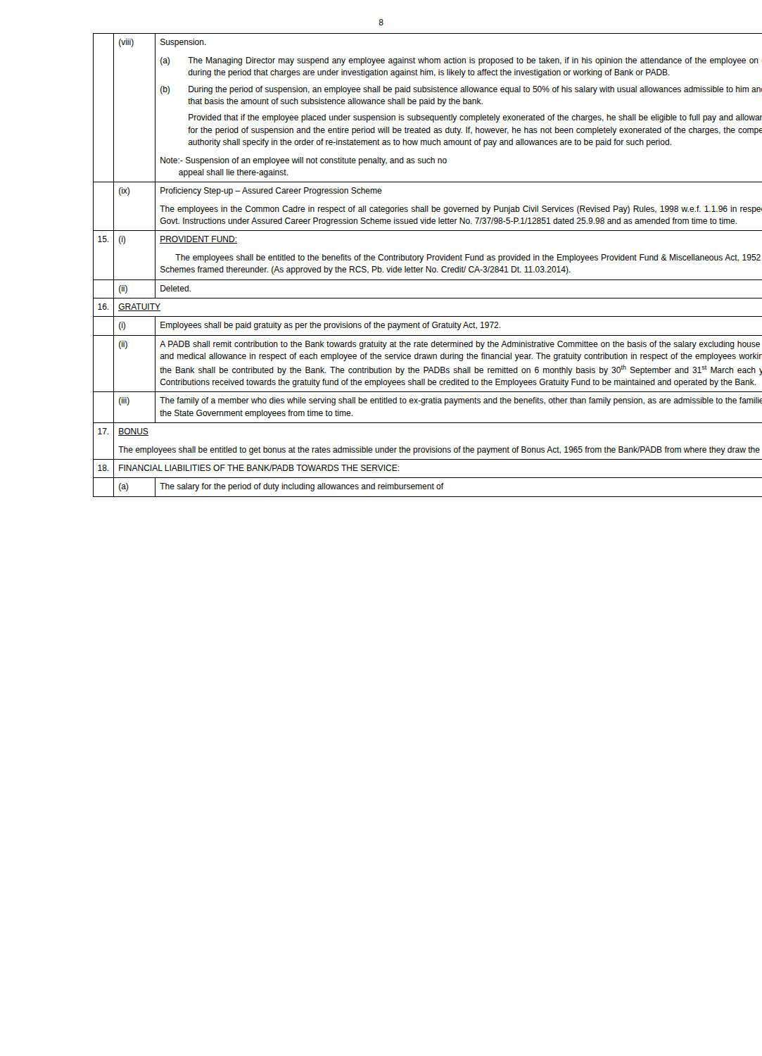8
| | (viii) | Suspension. / (a) / The Managing Director may suspend any employee against whom action is proposed to be taken, if in his opinion the attendance of the employee on duty during the period that charges are under investigation against him, is likely to affect the investigation or working of Bank or PADB. / / (b) / During the period of suspension, an employee shall be paid subsistence allowance equal to 50% of his salary with usual allowances admissible to him and on that basis the amount of such subsistence allowance shall be paid by the bank. / Provided that if the employee placed under suspension is subsequently completely exonerated of the charges, he shall be eligible to full pay and allowances for the period of suspension and the entire period will be treated as duty. If, however, he has not been completely exonerated of the charges, the competent authority shall specify in the order of re-instatement as to how much amount of pay and allowances are to be paid for such period. Note:- Suspension of an employee will not constitute penalty, and as such no appeal shall lie there-against. |
| | (ix) | Proficiency Step-up – Assured Career Progression Scheme The employees in the Common Cadre in respect of all categories shall be governed by Punjab Civil Services (Revised Pay) Rules, 1998 w.e.f. 1.1.96 in respect of Govt. Instructions under Assured Career Progression Scheme issued vide letter No. 7/37/98-5-P.1/12851 dated 25.9.98 and as amended from time to time. |
| 15. | (i) | PROVIDENT FUND: The employees shall be entitled to the benefits of the Contributory Provident Fund as provided in the Employees Provident Fund & Miscellaneous Act, 1952 and Schemes framed thereunder. (As approved by the RCS, Pb. vide letter No. Credit/ CA-3/2841 Dt. 11.03.2014). |
| | (ii) | Deleted. |
| 16. | GRATUITY |
| | (i) | Employees shall be paid gratuity as per the provisions of the payment of Gratuity Act, 1972. |
| | (ii) | A PADB shall remit contribution to the Bank towards gratuity at the rate determined by the Administrative Committee on the basis of the salary excluding house rent and medical allowance in respect of each employee of the service drawn during the financial year. The gratuity contribution in respect of the employees working in the Bank shall be contributed by the Bank. The contribution by the PADBs shall be remitted on 6 monthly basis by 30 th September and 31 st March each year. Contributions received towards the gratuity fund of the employees shall be credited to the Employees Gratuity Fund to be maintained and operated by the Bank. |
| | (iii) | The family of a member who dies while serving shall be entitled to ex-gratia payments and the benefits, other than family pension, as are admissible to the families to the State Government employees from time to time. |
| 17. | BONUS The employees shall be entitled to get bonus at the rates admissible under the provisions of the payment of Bonus Act, 1965 from the Bank/PADB from where they draw the pay. |
| 18. | FINANCIAL LIABILITIES OF THE BANK/PADB TOWARDS THE SERVICE: |
| | (a) | The salary for the period of duty including allowances and reimbursement of |